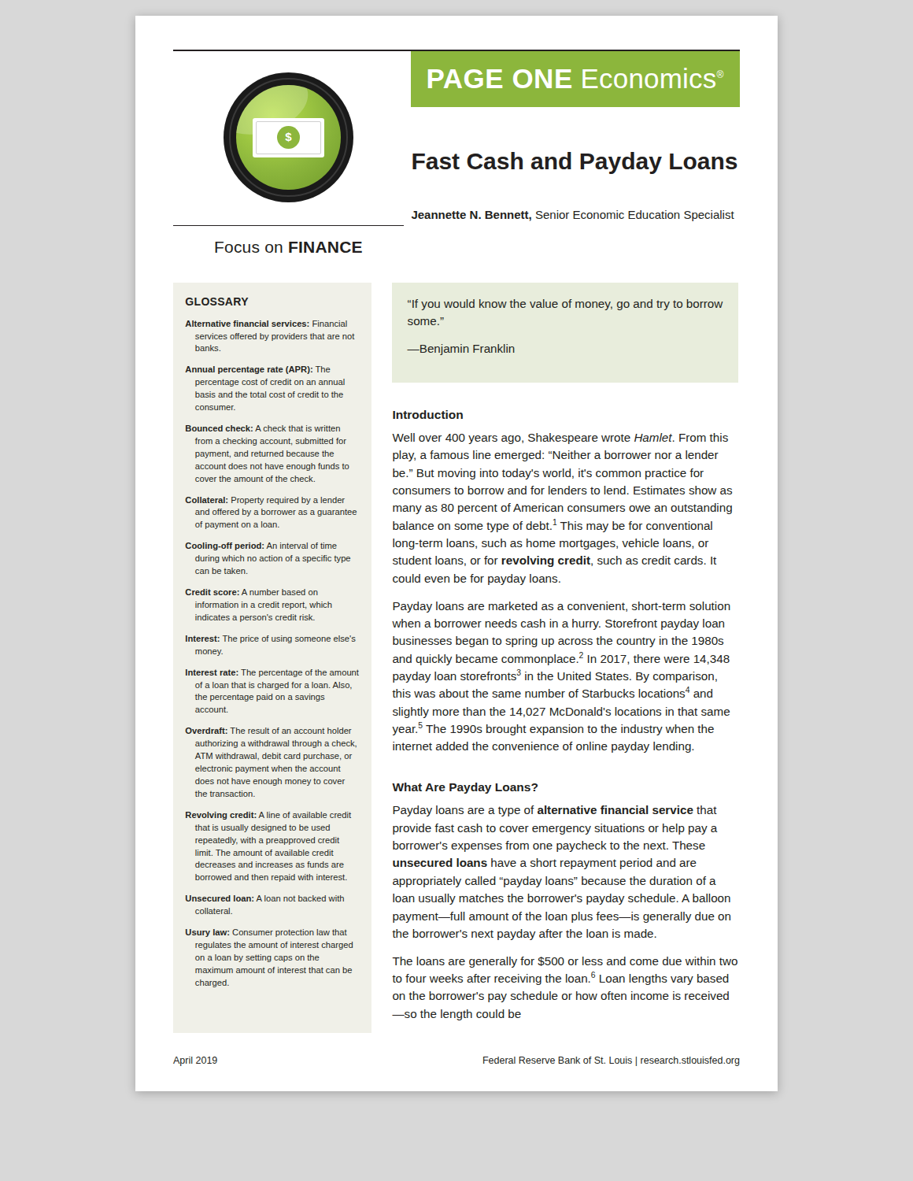$
Focus on FINANCE
PAGE ONE Economics®
Fast Cash and Payday Loans
Jeannette N. Bennett, Senior Economic Education Specialist
GLOSSARY
Alternative financial services: Financial services offered by providers that are not banks.
Annual percentage rate (APR): The percentage cost of credit on an annual basis and the total cost of credit to the consumer.
Bounced check: A check that is written from a checking account, submitted for payment, and returned because the account does not have enough funds to cover the amount of the check.
Collateral: Property required by a lender and offered by a borrower as a guarantee of payment on a loan.
Cooling-off period: An interval of time during which no action of a specific type can be taken.
Credit score: A number based on information in a credit report, which indicates a person's credit risk.
Interest: The price of using someone else's money.
Interest rate: The percentage of the amount of a loan that is charged for a loan. Also, the percentage paid on a savings account.
Overdraft: The result of an account holder authorizing a withdrawal through a check, ATM withdrawal, debit card purchase, or electronic payment when the account does not have enough money to cover the transaction.
Revolving credit: A line of available credit that is usually designed to be used repeatedly, with a preapproved credit limit. The amount of available credit decreases and increases as funds are borrowed and then repaid with interest.
Unsecured loan: A loan not backed with collateral.
Usury law: Consumer protection law that regulates the amount of interest charged on a loan by setting caps on the maximum amount of interest that can be charged.
“If you would know the value of money, go and try to borrow some.”
—Benjamin Franklin
Introduction
Well over 400 years ago, Shakespeare wrote Hamlet. From this play, a famous line emerged: “Neither a borrower nor a lender be.” But moving into today's world, it's common practice for consumers to borrow and for lenders to lend. Estimates show as many as 80 percent of American consumers owe an outstanding balance on some type of debt.1 This may be for conventional long-term loans, such as home mortgages, vehicle loans, or student loans, or for revolving credit, such as credit cards. It could even be for payday loans.
Payday loans are marketed as a convenient, short-term solution when a borrower needs cash in a hurry. Storefront payday loan businesses began to spring up across the country in the 1980s and quickly became commonplace.2 In 2017, there were 14,348 payday loan storefronts3 in the United States. By comparison, this was about the same number of Starbucks locations4 and slightly more than the 14,027 McDonald's locations in that same year.5 The 1990s brought expansion to the industry when the internet added the convenience of online payday lending.
What Are Payday Loans?
Payday loans are a type of alternative financial service that provide fast cash to cover emergency situations or help pay a borrower's expenses from one paycheck to the next. These unsecured loans have a short repayment period and are appropriately called “payday loans” because the duration of a loan usually matches the borrower's payday schedule. A balloon payment—full amount of the loan plus fees—is generally due on the borrower's next payday after the loan is made.
The loans are generally for $500 or less and come due within two to four weeks after receiving the loan.6 Loan lengths vary based on the borrower's pay schedule or how often income is received—so the length could be
April 2019
Federal Reserve Bank of St. Louis | research.stlouisfed.org